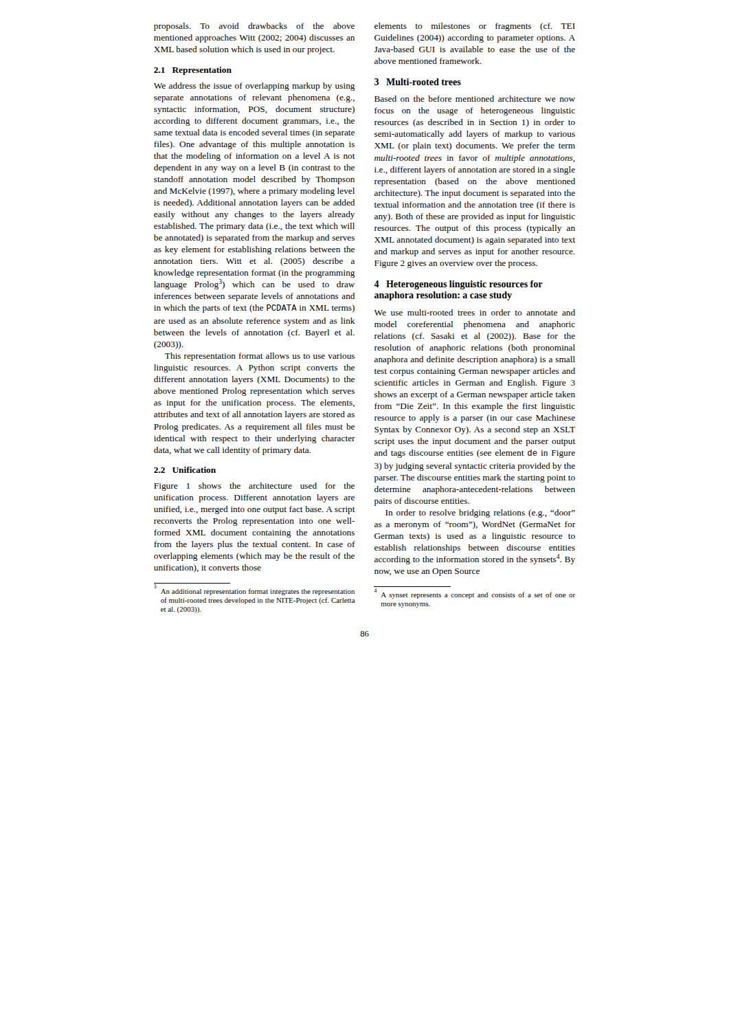proposals. To avoid drawbacks of the above mentioned approaches Witt (2002; 2004) discusses an XML based solution which is used in our project.
2.1 Representation
We address the issue of overlapping markup by using separate annotations of relevant phenomena (e.g., syntactic information, POS, document structure) according to different document grammars, i.e., the same textual data is encoded several times (in separate files). One advantage of this multiple annotation is that the modeling of information on a level A is not dependent in any way on a level B (in contrast to the standoff annotation model described by Thompson and McKelvie (1997), where a primary modeling level is needed). Additional annotation layers can be added easily without any changes to the layers already established. The primary data (i.e., the text which will be annotated) is separated from the markup and serves as key element for establishing relations between the annotation tiers. Witt et al. (2005) describe a knowledge representation format (in the programming language Prolog3) which can be used to draw inferences between separate levels of annotations and in which the parts of text (the PCDATA in XML terms) are used as an absolute reference system and as link between the levels of annotation (cf. Bayerl et al. (2003)).
This representation format allows us to use various linguistic resources. A Python script converts the different annotation layers (XML Documents) to the above mentioned Prolog representation which serves as input for the unification process. The elements, attributes and text of all annotation layers are stored as Prolog predicates. As a requirement all files must be identical with respect to their underlying character data, what we call identity of primary data.
2.2 Unification
Figure 1 shows the architecture used for the unification process. Different annotation layers are unified, i.e., merged into one output fact base. A script reconverts the Prolog representation into one well-formed XML document containing the annotations from the layers plus the textual content. In case of overlapping elements (which may be the result of the unification), it converts those
3An additional representation format integrates the representation of multi-rooted trees developed in the NITE-Project (cf. Carletta et al. (2003)).
elements to milestones or fragments (cf. TEI Guidelines (2004)) according to parameter options. A Java-based GUI is available to ease the use of the above mentioned framework.
3 Multi-rooted trees
Based on the before mentioned architecture we now focus on the usage of heterogeneous linguistic resources (as described in in Section 1) in order to semi-automatically add layers of markup to various XML (or plain text) documents. We prefer the term multi-rooted trees in favor of multiple annotations, i.e., different layers of annotation are stored in a single representation (based on the above mentioned architecture). The input document is separated into the textual information and the annotation tree (if there is any). Both of these are provided as input for linguistic resources. The output of this process (typically an XML annotated document) is again separated into text and markup and serves as input for another resource. Figure 2 gives an overview over the process.
4 Heterogeneous linguistic resources for anaphora resolution: a case study
We use multi-rooted trees in order to annotate and model coreferential phenomena and anaphoric relations (cf. Sasaki et al (2002)). Base for the resolution of anaphoric relations (both pronominal anaphora and definite description anaphora) is a small test corpus containing German newspaper articles and scientific articles in German and English. Figure 3 shows an excerpt of a German newspaper article taken from “Die Zeit”. In this example the first linguistic resource to apply is a parser (in our case Machinese Syntax by Connexor Oy). As a second step an XSLT script uses the input document and the parser output and tags discourse entities (see element de in Figure 3) by judging several syntactic criteria provided by the parser. The discourse entities mark the starting point to determine anaphora-antecedent-relations between pairs of discourse entities.
In order to resolve bridging relations (e.g., “door” as a meronym of “room”), WordNet (GermaNet for German texts) is used as a linguistic resource to establish relationships between discourse entities according to the information stored in the synsets4. By now, we use an Open Source
4A synset represents a concept and consists of a set of one or more synonyms.
86